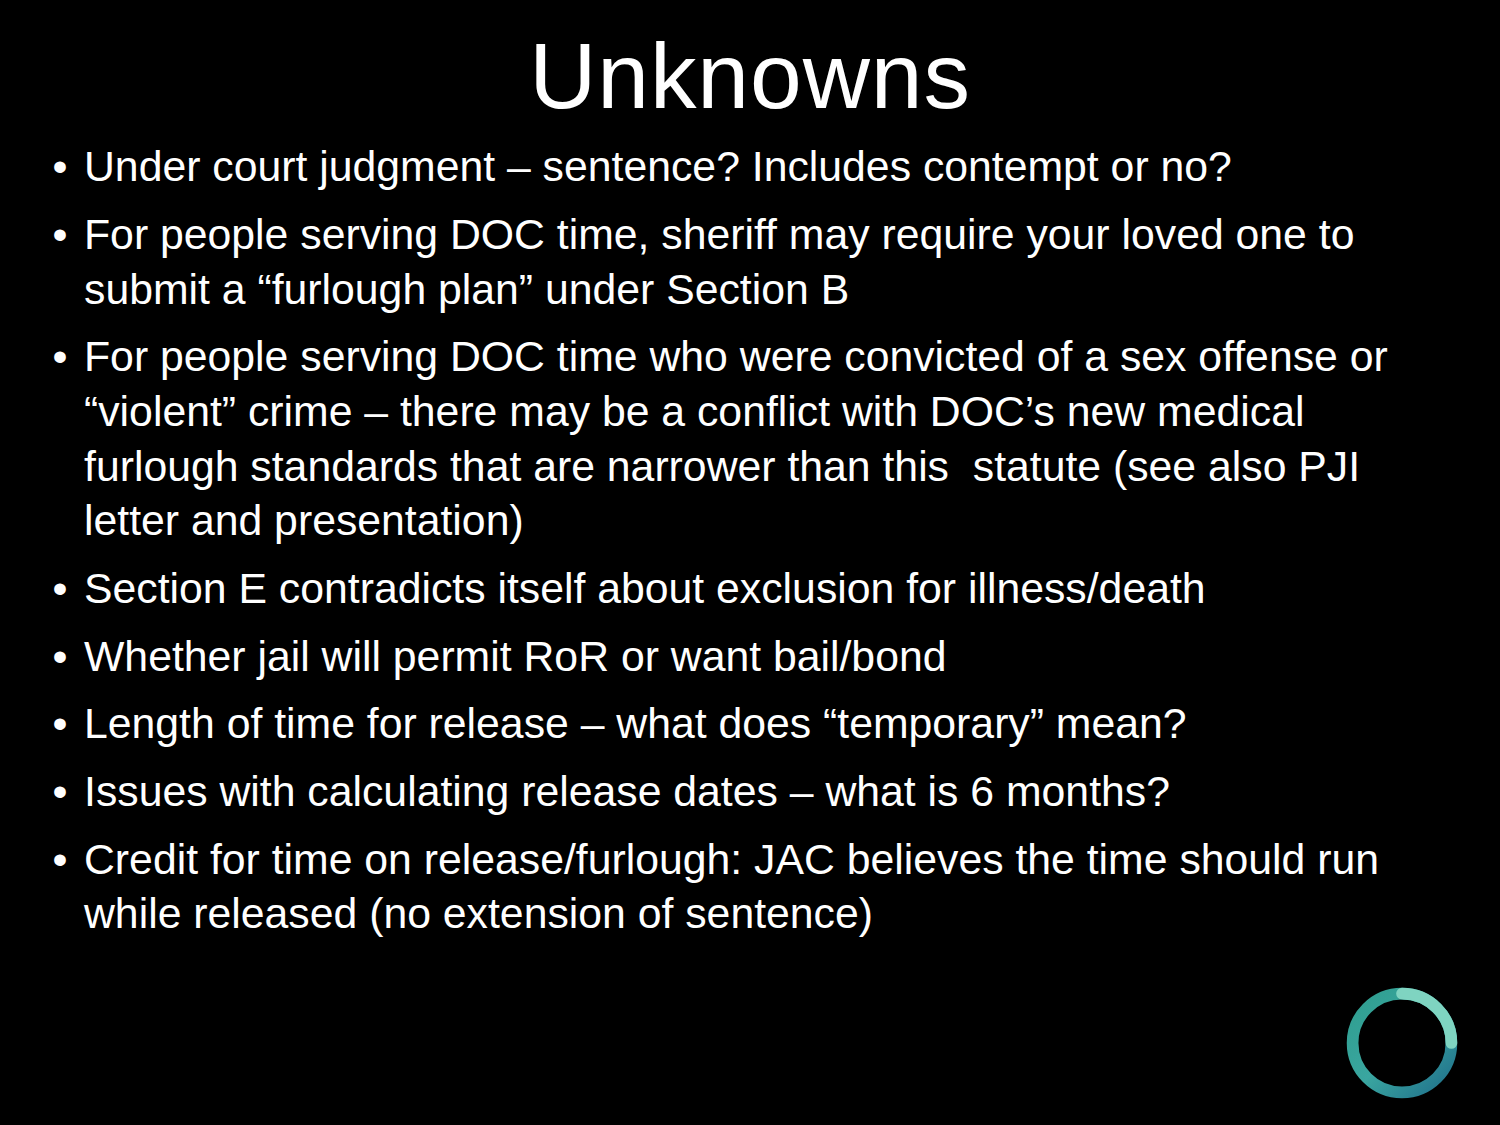Unknowns
Under court judgment – sentence? Includes contempt or no?
For people serving DOC time, sheriff may require your loved one to submit a “furlough plan” under Section B
For people serving DOC time who were convicted of a sex offense or “violent” crime – there may be a conflict with DOC’s new medical furlough standards that are narrower than this statute (see also PJI letter and presentation)
Section E contradicts itself about exclusion for illness/death
Whether jail will permit RoR or want bail/bond
Length of time for release – what does “temporary” mean?
Issues with calculating release dates – what is 6 months?
Credit for time on release/furlough: JAC believes the time should run while released (no extension of sentence)